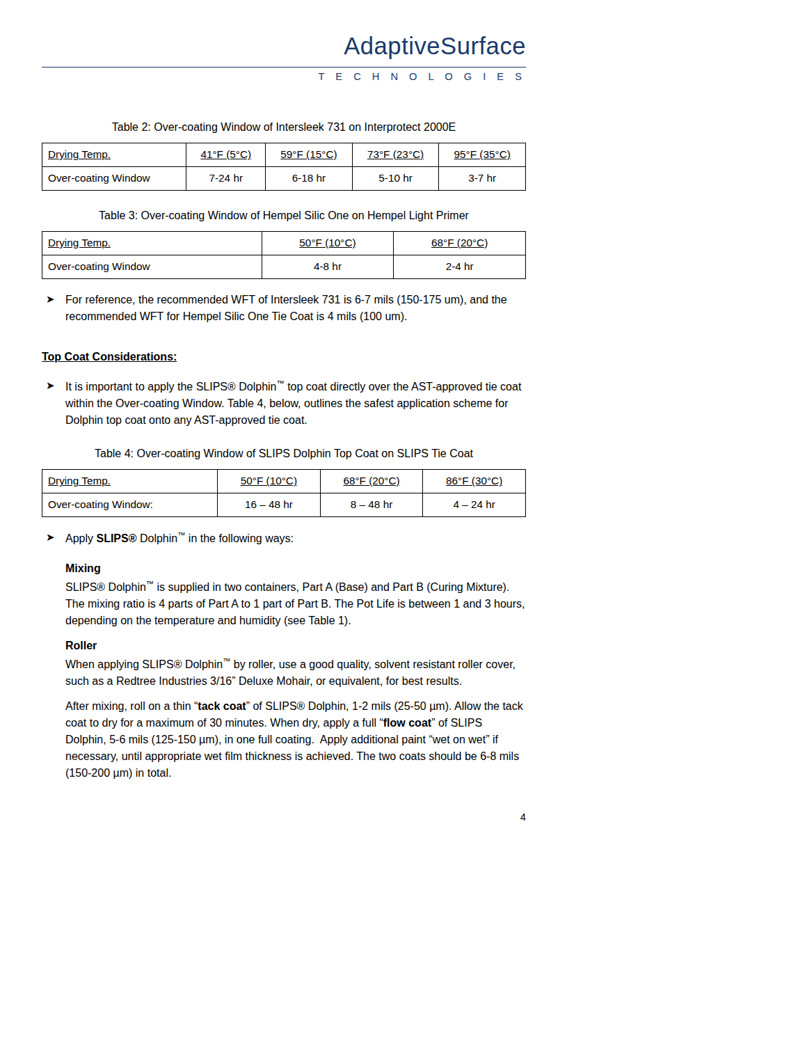AdaptiveSurface
T E C H N O L O G I E S
Table 2: Over-coating Window of Intersleek 731 on Interprotect 2000E
| Drying Temp. | 41°F (5°C) | 59°F (15°C) | 73°F (23°C) | 95°F (35°C) |
| Over-coating Window | 7-24 hr | 6-18 hr | 5-10 hr | 3-7 hr |
Table 3: Over-coating Window of Hempel Silic One on Hempel Light Primer
| Drying Temp. | 50°F (10°C) | 68°F (20°C) |
| Over-coating Window | 4-8 hr | 2-4 hr |
For reference, the recommended WFT of Intersleek 731 is 6-7 mils (150-175 um), and the recommended WFT for Hempel Silic One Tie Coat is 4 mils (100 um).
Top Coat Considerations:
It is important to apply the SLIPS® Dolphin™ top coat directly over the AST-approved tie coat within the Over-coating Window. Table 4, below, outlines the safest application scheme for Dolphin top coat onto any AST-approved tie coat.
Table 4: Over-coating Window of SLIPS Dolphin Top Coat on SLIPS Tie Coat
| Drying Temp. | 50°F (10°C) | 68°F (20°C) | 86°F (30°C) |
| Over-coating Window: | 16 – 48 hr | 8 – 48 hr | 4 – 24 hr |
Apply SLIPS® Dolphin™ in the following ways:
Mixing
SLIPS® Dolphin™ is supplied in two containers, Part A (Base) and Part B (Curing Mixture). The mixing ratio is 4 parts of Part A to 1 part of Part B. The Pot Life is between 1 and 3 hours, depending on the temperature and humidity (see Table 1).
Roller
When applying SLIPS® Dolphin™ by roller, use a good quality, solvent resistant roller cover, such as a Redtree Industries 3/16” Deluxe Mohair, or equivalent, for best results.
After mixing, roll on a thin “tack coat” of SLIPS® Dolphin, 1-2 mils (25-50 µm). Allow the tack coat to dry for a maximum of 30 minutes. When dry, apply a full “flow coat” of SLIPS Dolphin, 5-6 mils (125-150 µm), in one full coating. Apply additional paint “wet on wet” if necessary, until appropriate wet film thickness is achieved. The two coats should be 6-8 mils (150-200 µm) in total.
4